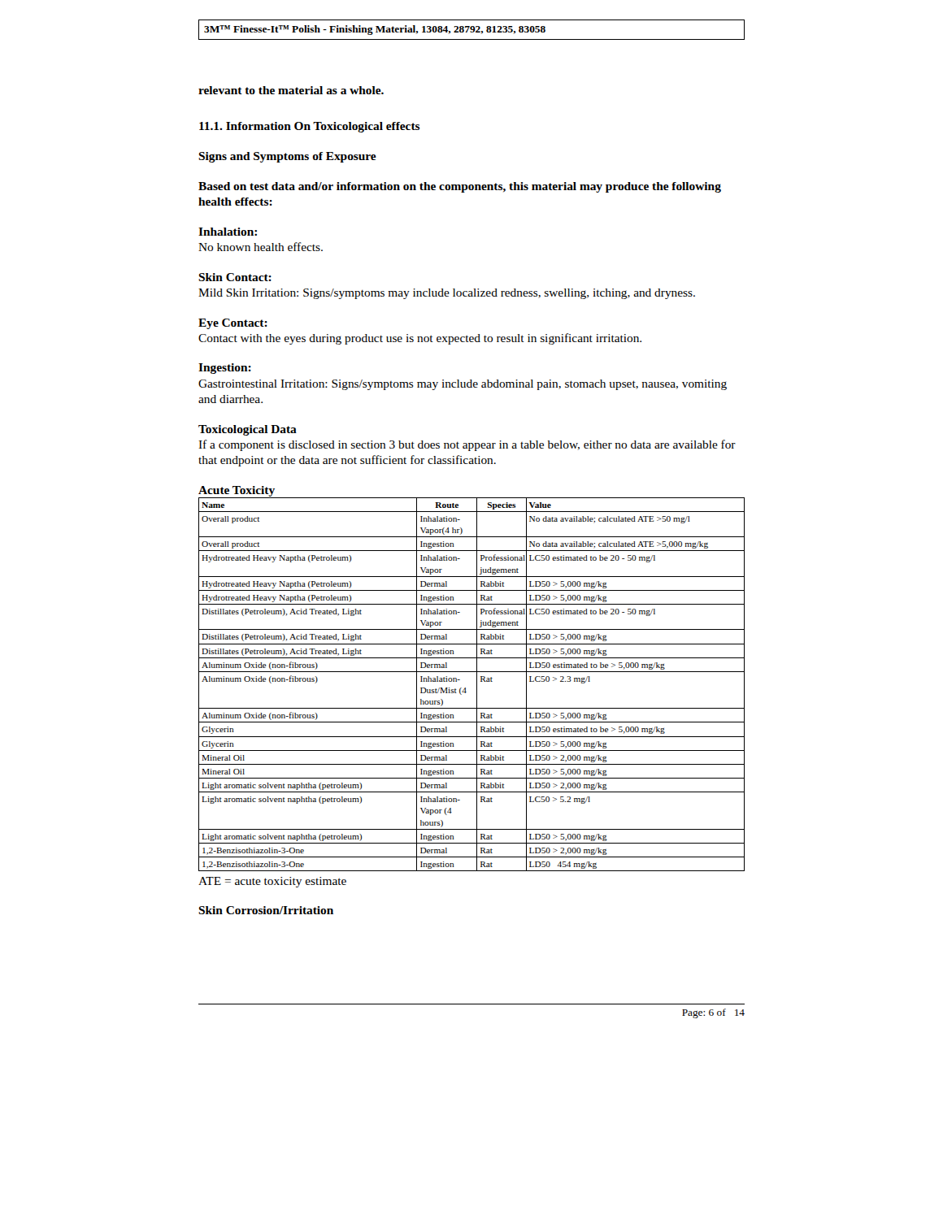3M™ Finesse-It™ Polish - Finishing Material, 13084, 28792, 81235, 83058
relevant to the material as a whole.
11.1. Information On Toxicological effects
Signs and Symptoms of Exposure
Based on test data and/or information on the components, this material may produce the following health effects:
Inhalation:
No known health effects.
Skin Contact:
Mild Skin Irritation: Signs/symptoms may include localized redness, swelling, itching, and dryness.
Eye Contact:
Contact with the eyes during product use is not expected to result in significant irritation.
Ingestion:
Gastrointestinal Irritation: Signs/symptoms may include abdominal pain, stomach upset, nausea, vomiting and diarrhea.
Toxicological Data
If a component is disclosed in section 3 but does not appear in a table below, either no data are available for that endpoint or the data are not sufficient for classification.
Acute Toxicity
| Name | Route | Species | Value |
| --- | --- | --- | --- |
| Overall product | Inhalation-Vapor(4 hr) | | No data available; calculated ATE >50 mg/l |
| Overall product | Ingestion | | No data available; calculated ATE >5,000 mg/kg |
| Hydrotreated Heavy Naptha (Petroleum) | Inhalation-Vapor | Professional judgement | LC50 estimated to be 20 - 50 mg/l |
| Hydrotreated Heavy Naptha (Petroleum) | Dermal | Rabbit | LD50 > 5,000 mg/kg |
| Hydrotreated Heavy Naptha (Petroleum) | Ingestion | Rat | LD50 > 5,000 mg/kg |
| Distillates (Petroleum), Acid Treated, Light | Inhalation-Vapor | Professional judgement | LC50 estimated to be 20 - 50 mg/l |
| Distillates (Petroleum), Acid Treated, Light | Dermal | Rabbit | LD50 > 5,000 mg/kg |
| Distillates (Petroleum), Acid Treated, Light | Ingestion | Rat | LD50 > 5,000 mg/kg |
| Aluminum Oxide (non-fibrous) | Dermal | | LD50 estimated to be > 5,000 mg/kg |
| Aluminum Oxide (non-fibrous) | Inhalation-Dust/Mist (4 hours) | Rat | LC50 > 2.3 mg/l |
| Aluminum Oxide (non-fibrous) | Ingestion | Rat | LD50 > 5,000 mg/kg |
| Glycerin | Dermal | Rabbit | LD50 estimated to be > 5,000 mg/kg |
| Glycerin | Ingestion | Rat | LD50 > 5,000 mg/kg |
| Mineral Oil | Dermal | Rabbit | LD50 > 2,000 mg/kg |
| Mineral Oil | Ingestion | Rat | LD50 > 5,000 mg/kg |
| Light aromatic solvent naphtha (petroleum) | Dermal | Rabbit | LD50 > 2,000 mg/kg |
| Light aromatic solvent naphtha (petroleum) | Inhalation-Vapor (4 hours) | Rat | LC50 > 5.2 mg/l |
| Light aromatic solvent naphtha (petroleum) | Ingestion | Rat | LD50 > 5,000 mg/kg |
| 1,2-Benzisothiazolin-3-One | Dermal | Rat | LD50 > 2,000 mg/kg |
| 1,2-Benzisothiazolin-3-One | Ingestion | Rat | LD50 454 mg/kg |
ATE = acute toxicity estimate
Skin Corrosion/Irritation
Page: 6 of 14